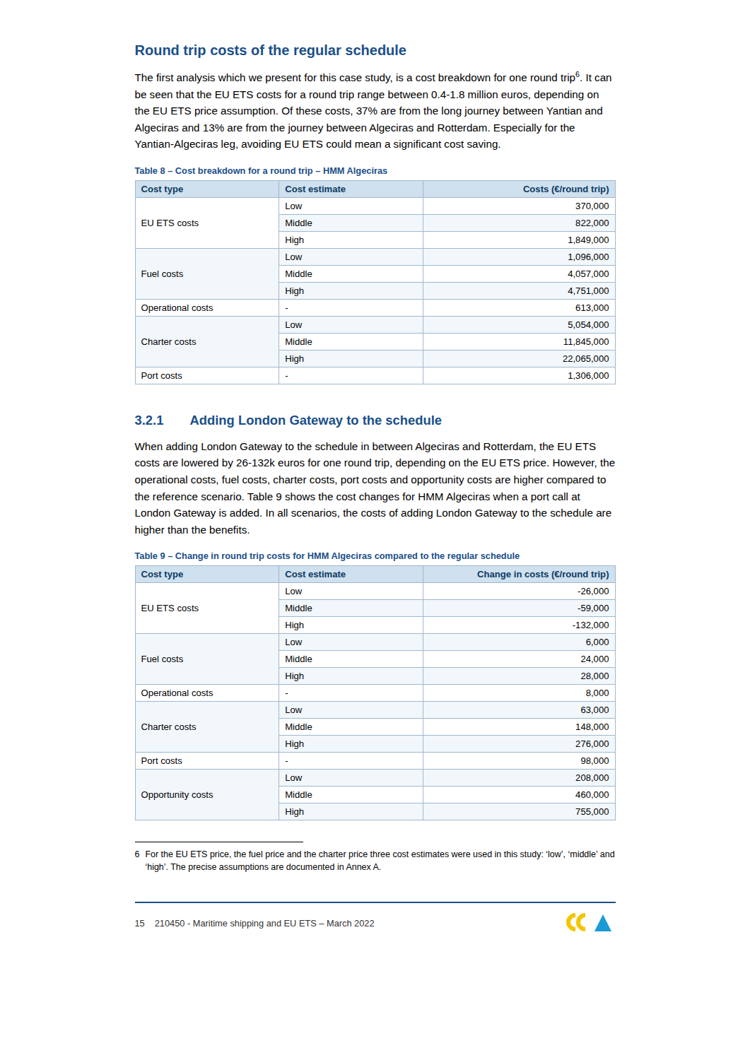Round trip costs of the regular schedule
The first analysis which we present for this case study, is a cost breakdown for one round trip6. It can be seen that the EU ETS costs for a round trip range between 0.4-1.8 million euros, depending on the EU ETS price assumption. Of these costs, 37% are from the long journey between Yantian and Algeciras and 13% are from the journey between Algeciras and Rotterdam. Especially for the Yantian-Algeciras leg, avoiding EU ETS could mean a significant cost saving.
Table 8 – Cost breakdown for a round trip – HMM Algeciras
| Cost type | Cost estimate | Costs (€/round trip) |
| --- | --- | --- |
| EU ETS costs | Low | 370,000 |
| Middle | 822,000 |
| High | 1,849,000 |
| Fuel costs | Low | 1,096,000 |
| Middle | 4,057,000 |
| High | 4,751,000 |
| Operational costs | - | 613,000 |
| Charter costs | Low | 5,054,000 |
| Middle | 11,845,000 |
| High | 22,065,000 |
| Port costs | - | 1,306,000 |
3.2.1 Adding London Gateway to the schedule
When adding London Gateway to the schedule in between Algeciras and Rotterdam, the EU ETS costs are lowered by 26-132k euros for one round trip, depending on the EU ETS price. However, the operational costs, fuel costs, charter costs, port costs and opportunity costs are higher compared to the reference scenario. Table 9 shows the cost changes for HMM Algeciras when a port call at London Gateway is added. In all scenarios, the costs of adding London Gateway to the schedule are higher than the benefits.
Table 9 – Change in round trip costs for HMM Algeciras compared to the regular schedule
| Cost type | Cost estimate | Change in costs (€/round trip) |
| --- | --- | --- |
| EU ETS costs | Low | -26,000 |
| Middle | -59,000 |
| High | -132,000 |
| Fuel costs | Low | 6,000 |
| Middle | 24,000 |
| High | 28,000 |
| Operational costs | - | 8,000 |
| Charter costs | Low | 63,000 |
| Middle | 148,000 |
| High | 276,000 |
| Port costs | - | 98,000 |
| Opportunity costs | Low | 208,000 |
| Middle | 460,000 |
| High | 755,000 |
6 For the EU ETS price, the fuel price and the charter price three cost estimates were used in this study: ‘low’, ‘middle’ and ‘high’. The precise assumptions are documented in Annex A.
15 210450 - Maritime shipping and EU ETS – March 2022